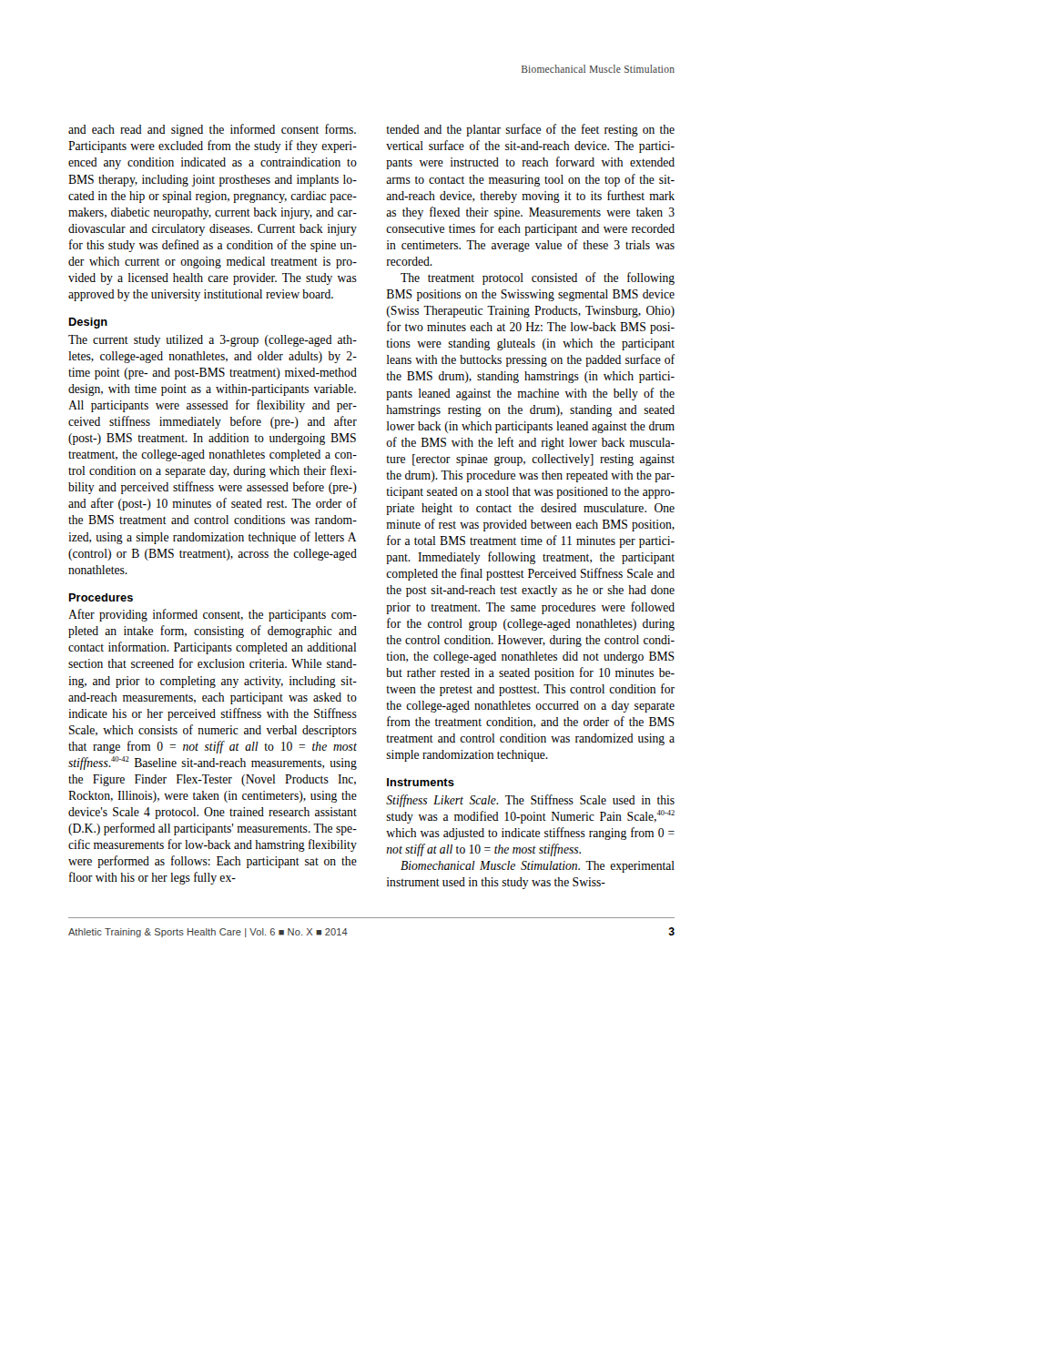Biomechanical Muscle Stimulation
and each read and signed the informed consent forms. Participants were excluded from the study if they experienced any condition indicated as a contraindication to BMS therapy, including joint prostheses and implants located in the hip or spinal region, pregnancy, cardiac pacemakers, diabetic neuropathy, current back injury, and cardiovascular and circulatory diseases. Current back injury for this study was defined as a condition of the spine under which current or ongoing medical treatment is provided by a licensed health care provider. The study was approved by the university institutional review board.
Design
The current study utilized a 3-group (college-aged athletes, college-aged nonathletes, and older adults) by 2-time point (pre- and post-BMS treatment) mixed-method design, with time point as a within-participants variable. All participants were assessed for flexibility and perceived stiffness immediately before (pre-) and after (post-) BMS treatment. In addition to undergoing BMS treatment, the college-aged nonathletes completed a control condition on a separate day, during which their flexibility and perceived stiffness were assessed before (pre-) and after (post-) 10 minutes of seated rest. The order of the BMS treatment and control conditions was randomized, using a simple randomization technique of letters A (control) or B (BMS treatment), across the college-aged nonathletes.
Procedures
After providing informed consent, the participants completed an intake form, consisting of demographic and contact information. Participants completed an additional section that screened for exclusion criteria. While standing, and prior to completing any activity, including sit-and-reach measurements, each participant was asked to indicate his or her perceived stiffness with the Stiffness Scale, which consists of numeric and verbal descriptors that range from 0 = not stiff at all to 10 = the most stiffness.40-42 Baseline sit-and-reach measurements, using the Figure Finder Flex-Tester (Novel Products Inc, Rockton, Illinois), were taken (in centimeters), using the device's Scale 4 protocol. One trained research assistant (D.K.) performed all participants' measurements. The specific measurements for low-back and hamstring flexibility were performed as follows: Each participant sat on the floor with his or her legs fully ex-
tended and the plantar surface of the feet resting on the vertical surface of the sit-and-reach device. The participants were instructed to reach forward with extended arms to contact the measuring tool on the top of the sit-and-reach device, thereby moving it to its furthest mark as they flexed their spine. Measurements were taken 3 consecutive times for each participant and were recorded in centimeters. The average value of these 3 trials was recorded.
The treatment protocol consisted of the following BMS positions on the Swisswing segmental BMS device (Swiss Therapeutic Training Products, Twinsburg, Ohio) for two minutes each at 20 Hz: The low-back BMS positions were standing gluteals (in which the participant leans with the buttocks pressing on the padded surface of the BMS drum), standing hamstrings (in which participants leaned against the machine with the belly of the hamstrings resting on the drum), standing and seated lower back (in which participants leaned against the drum of the BMS with the left and right lower back musculature [erector spinae group, collectively] resting against the drum). This procedure was then repeated with the participant seated on a stool that was positioned to the appropriate height to contact the desired musculature. One minute of rest was provided between each BMS position, for a total BMS treatment time of 11 minutes per participant. Immediately following treatment, the participant completed the final posttest Perceived Stiffness Scale and the post sit-and-reach test exactly as he or she had done prior to treatment. The same procedures were followed for the control group (college-aged nonathletes) during the control condition. However, during the control condition, the college-aged nonathletes did not undergo BMS but rather rested in a seated position for 10 minutes between the pretest and posttest. This control condition for the college-aged nonathletes occurred on a day separate from the treatment condition, and the order of the BMS treatment and control condition was randomized using a simple randomization technique.
Instruments
Stiffness Likert Scale. The Stiffness Scale used in this study was a modified 10-point Numeric Pain Scale,40-42 which was adjusted to indicate stiffness ranging from 0 = not stiff at all to 10 = the most stiffness.
Biomechanical Muscle Stimulation. The experimental instrument used in this study was the Swiss-
Athletic Training & Sports Health Care|Vol. 6■No. X■2014
3